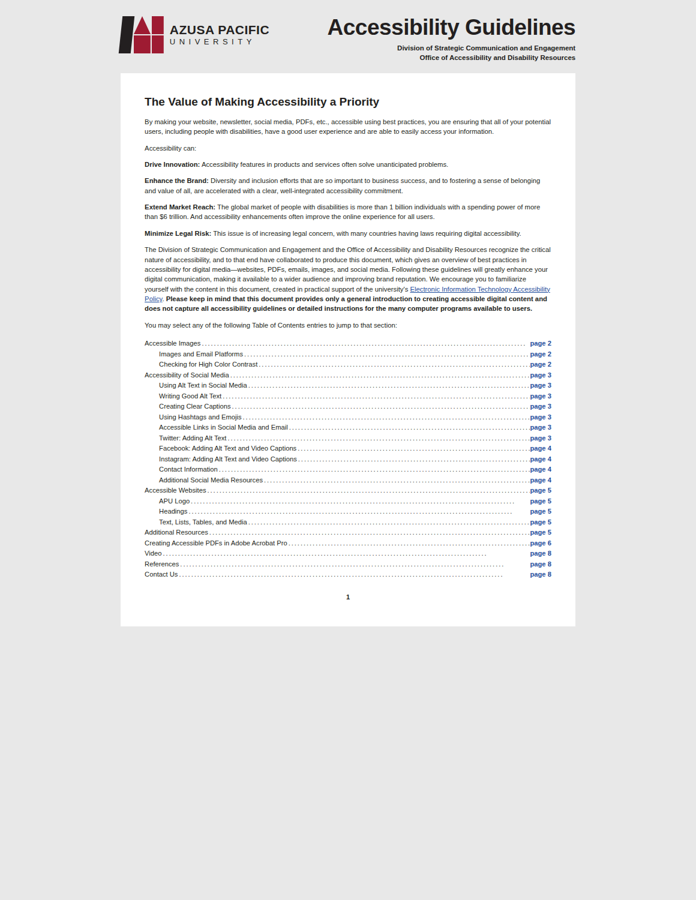AZUSA PACIFIC
UNIVERSITY
Accessibility Guidelines
Division of Strategic Communication and Engagement
Office of Accessibility and Disability Resources
The Value of Making Accessibility a Priority
By making your website, newsletter, social media, PDFs, etc., accessible using best practices, you are ensuring that all of your potential users, including people with disabilities, have a good user experience and are able to easily access your information.
Accessibility can:
Drive Innovation: Accessibility features in products and services often solve unanticipated problems.
Enhance the Brand: Diversity and inclusion efforts that are so important to business success, and to fostering a sense of belonging and value of all, are accelerated with a clear, well-integrated accessibility commitment.
Extend Market Reach: The global market of people with disabilities is more than 1 billion individuals with a spending power of more than $6 trillion. And accessibility enhancements often improve the online experience for all users.
Minimize Legal Risk: This issue is of increasing legal concern, with many countries having laws requiring digital accessibility.
The Division of Strategic Communication and Engagement and the Office of Accessibility and Disability Resources recognize the critical nature of accessibility, and to that end have collaborated to produce this document, which gives an overview of best practices in accessibility for digital media—websites, PDFs, emails, images, and social media. Following these guidelines will greatly enhance your digital communication, making it available to a wider audience and improving brand reputation. We encourage you to familiarize yourself with the content in this document, created in practical support of the university's Electronic Information Technology Accessibility Policy. Please keep in mind that this document provides only a general introduction to creating accessible digital content and does not capture all accessibility guidelines or detailed instructions for the many computer programs available to users.
You may select any of the following Table of Contents entries to jump to that section:
Accessible Images ........................................................................................................... page 2
Images and Email Platforms ........................................................................................................... page 2
Checking for High Color Contrast ........................................................................................................... page 2
Accessibility of Social Media ........................................................................................................... page 3
Using Alt Text in Social Media ........................................................................................................... page 3
Writing Good Alt Text ........................................................................................................... page 3
Creating Clear Captions ........................................................................................................... page 3
Using Hashtags and Emojis ........................................................................................................... page 3
Accessible Links in Social Media and Email ........................................................................................................... page 3
Twitter: Adding Alt Text ........................................................................................................... page 3
Facebook: Adding Alt Text and Video Captions ........................................................................................................... page 4
Instagram: Adding Alt Text and Video Captions ........................................................................................................... page 4
Contact Information ........................................................................................................... page 4
Additional Social Media Resources ........................................................................................................... page 4
Accessible Websites ........................................................................................................... page 5
APU Logo ........................................................................................................... page 5
Headings ........................................................................................................... page 5
Text, Lists, Tables, and Media ........................................................................................................... page 5
Additional Resources ........................................................................................................... page 5
Creating Accessible PDFs in Adobe Acrobat Pro ........................................................................................................... page 6
Video ........................................................................................................... page 8
References ........................................................................................................... page 8
Contact Us ........................................................................................................... page 8
1